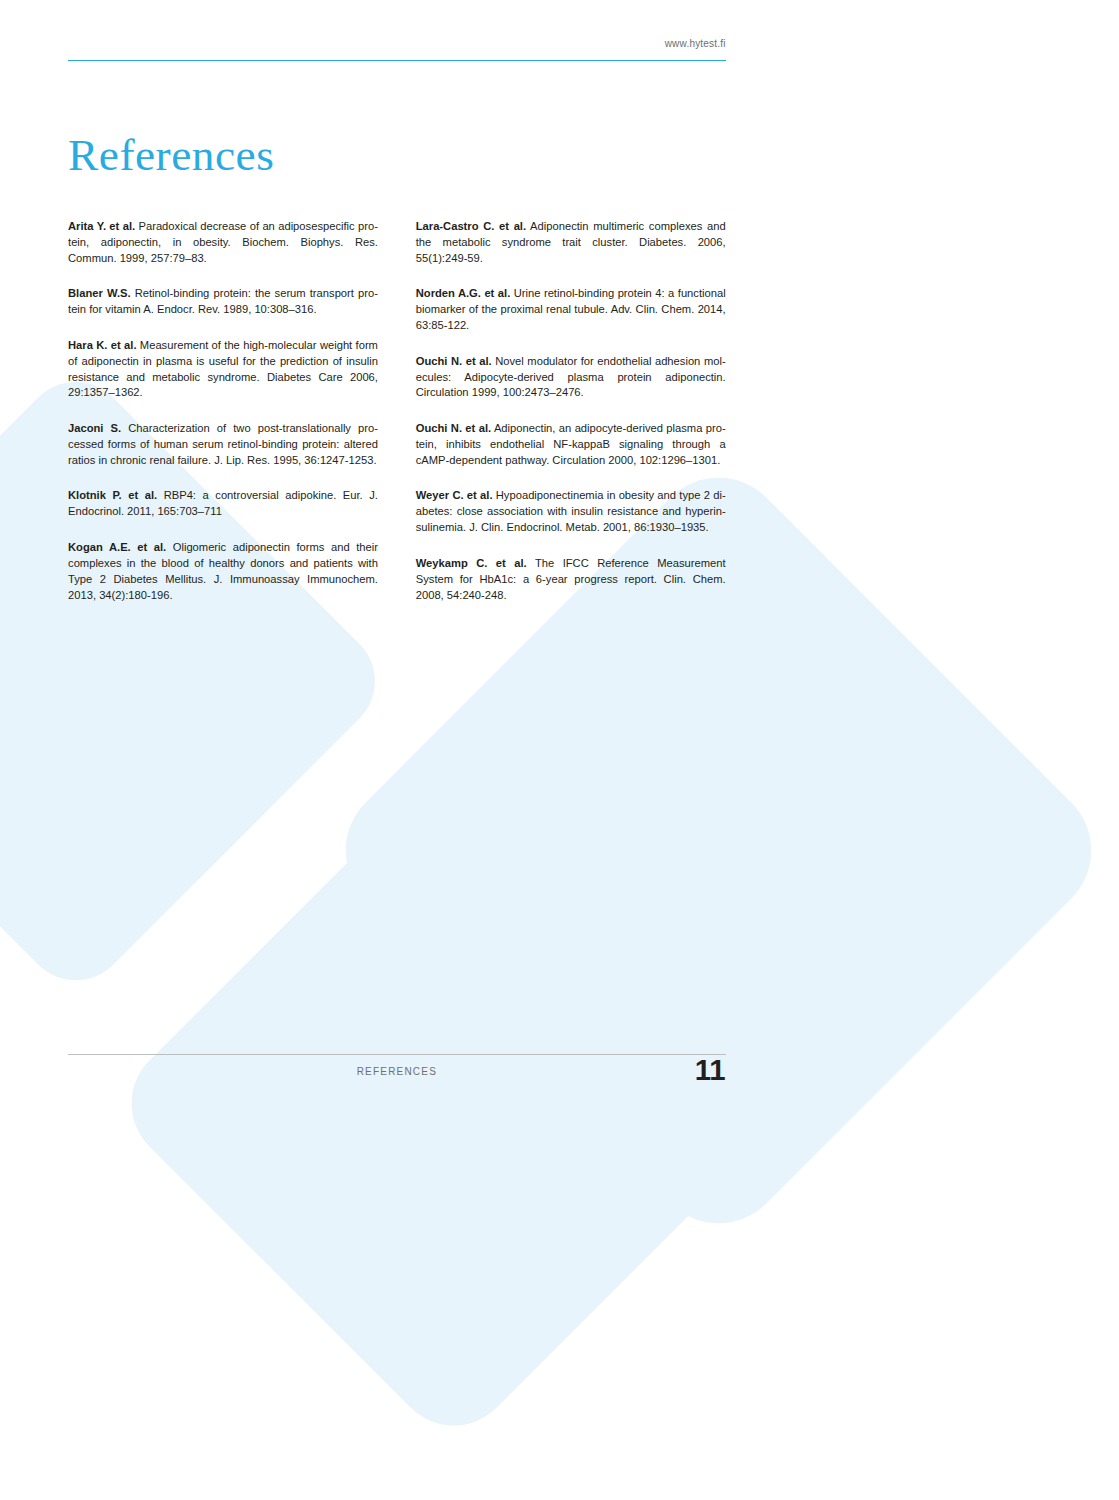www.hytest.fi
References
Arita Y. et al. Paradoxical decrease of an adiposespecific protein, adiponectin, in obesity. Biochem. Biophys. Res. Commun. 1999, 257:79–83.
Blaner W.S. Retinol-binding protein: the serum transport protein for vitamin A. Endocr. Rev. 1989, 10:308–316.
Hara K. et al. Measurement of the high-molecular weight form of adiponectin in plasma is useful for the prediction of insulin resistance and metabolic syndrome. Diabetes Care 2006, 29:1357–1362.
Jaconi S. Characterization of two post-translationally processed forms of human serum retinol-binding protein: altered ratios in chronic renal failure. J. Lip. Res. 1995, 36:1247-1253.
Klotnik P. et al. RBP4: a controversial adipokine. Eur. J. Endocrinol. 2011, 165:703–711
Kogan A.E. et al. Oligomeric adiponectin forms and their complexes in the blood of healthy donors and patients with Type 2 Diabetes Mellitus. J. Immunoassay Immunochem. 2013, 34(2):180-196.
Lara-Castro C. et al. Adiponectin multimeric complexes and the metabolic syndrome trait cluster. Diabetes. 2006, 55(1):249-59.
Norden A.G. et al. Urine retinol-binding protein 4: a functional biomarker of the proximal renal tubule. Adv. Clin. Chem. 2014, 63:85-122.
Ouchi N. et al. Novel modulator for endothelial adhesion molecules: Adipocyte-derived plasma protein adiponectin. Circulation 1999, 100:2473–2476.
Ouchi N. et al. Adiponectin, an adipocyte-derived plasma protein, inhibits endothelial NF-kappaB signaling through a cAMP-dependent pathway. Circulation 2000, 102:1296–1301.
Weyer C. et al. Hypoadiponectinemia in obesity and type 2 diabetes: close association with insulin resistance and hyperinsulinemia. J. Clin. Endocrinol. Metab. 2001, 86:1930–1935.
Weykamp C. et al. The IFCC Reference Measurement System for HbA1c: a 6-year progress report. Clin. Chem. 2008, 54:240-248.
References
11